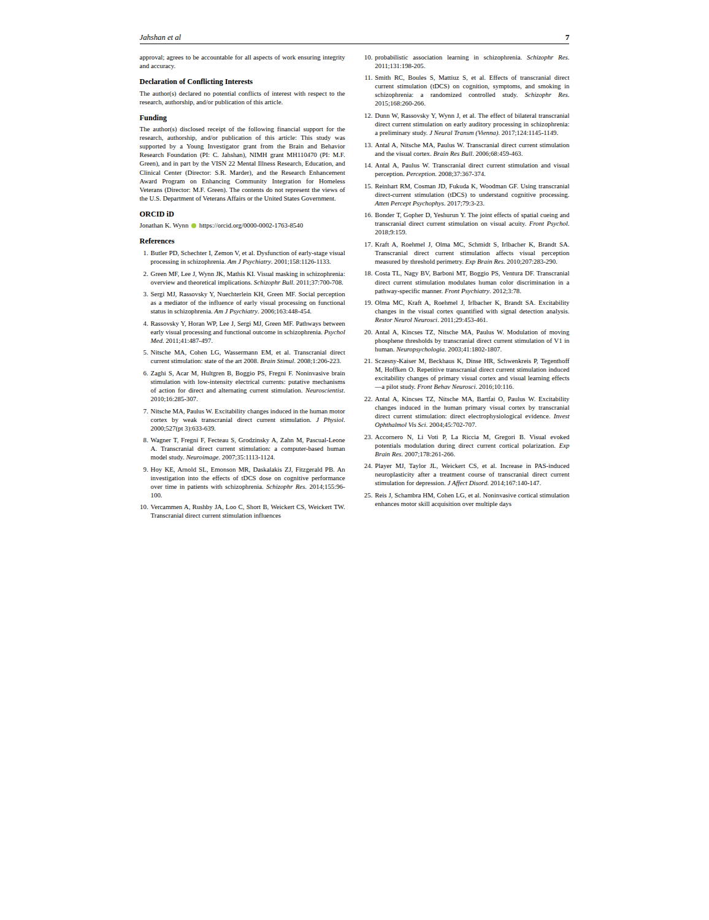Jahshan et al 7
approval; agrees to be accountable for all aspects of work ensuring integrity and accuracy.
Declaration of Conflicting Interests
The author(s) declared no potential conflicts of interest with respect to the research, authorship, and/or publication of this article.
Funding
The author(s) disclosed receipt of the following financial support for the research, authorship, and/or publication of this article: This study was supported by a Young Investigator grant from the Brain and Behavior Research Foundation (PI: C. Jahshan), NIMH grant MH110470 (PI: M.F. Green), and in part by the VISN 22 Mental Illness Research, Education, and Clinical Center (Director: S.R. Marder), and the Research Enhancement Award Program on Enhancing Community Integration for Homeless Veterans (Director: M.F. Green). The contents do not represent the views of the U.S. Department of Veterans Affairs or the United States Government.
ORCID iD
Jonathan K. Wynn https://orcid.org/0000-0002-1763-8540
References
Butler PD, Schechter I, Zemon V, et al. Dysfunction of early-stage visual processing in schizophrenia. Am J Psychiatry. 2001;158:1126-1133.
Green MF, Lee J, Wynn JK, Mathis KI. Visual masking in schizophrenia: overview and theoretical implications. Schizophr Bull. 2011;37:700-708.
Sergi MJ, Rassovsky Y, Nuechterlein KH, Green MF. Social perception as a mediator of the influence of early visual processing on functional status in schizophrenia. Am J Psychiatry. 2006;163:448-454.
Rassovsky Y, Horan WP, Lee J, Sergi MJ, Green MF. Pathways between early visual processing and functional outcome in schizophrenia. Psychol Med. 2011;41:487-497.
Nitsche MA, Cohen LG, Wassermann EM, et al. Transcranial direct current stimulation: state of the art 2008. Brain Stimul. 2008;1:206-223.
Zaghi S, Acar M, Hultgren B, Boggio PS, Fregni F. Noninvasive brain stimulation with low-intensity electrical currents: putative mechanisms of action for direct and alternating current stimulation. Neuroscientist. 2010;16:285-307.
Nitsche MA, Paulus W. Excitability changes induced in the human motor cortex by weak transcranial direct current stimulation. J Physiol. 2000;527(pt 3):633-639.
Wagner T, Fregni F, Fecteau S, Grodzinsky A, Zahn M, Pascual-Leone A. Transcranial direct current stimulation: a computer-based human model study. Neuroimage. 2007;35:1113-1124.
Hoy KE, Arnold SL, Emonson MR, Daskalakis ZJ, Fitzgerald PB. An investigation into the effects of tDCS dose on cognitive performance over time in patients with schizophrenia. Schizophr Res. 2014;155:96-100.
Vercammen A, Rushby JA, Loo C, Short B, Weickert CS, Weickert TW. Transcranial direct current stimulation influences
probabilistic association learning in schizophrenia. Schizophr Res. 2011;131:198-205.
Smith RC, Boules S, Mattiuz S, et al. Effects of transcranial direct current stimulation (tDCS) on cognition, symptoms, and smoking in schizophrenia: a randomized controlled study. Schizophr Res. 2015;168:260-266.
Dunn W, Rassovsky Y, Wynn J, et al. The effect of bilateral transcranial direct current stimulation on early auditory processing in schizophrenia: a preliminary study. J Neural Transm (Vienna). 2017;124:1145-1149.
Antal A, Nitsche MA, Paulus W. Transcranial direct current stimulation and the visual cortex. Brain Res Bull. 2006;68:459-463.
Antal A, Paulus W. Transcranial direct current stimulation and visual perception. Perception. 2008;37:367-374.
Reinhart RM, Cosman JD, Fukuda K, Woodman GF. Using transcranial direct-current stimulation (tDCS) to understand cognitive processing. Atten Percept Psychophys. 2017;79:3-23.
Bonder T, Gopher D, Yeshurun Y. The joint effects of spatial cueing and transcranial direct current stimulation on visual acuity. Front Psychol. 2018;9:159.
Kraft A, Roehmel J, Olma MC, Schmidt S, Irlbacher K, Brandt SA. Transcranial direct current stimulation affects visual perception measured by threshold perimetry. Exp Brain Res. 2010;207:283-290.
Costa TL, Nagy BV, Barboni MT, Boggio PS, Ventura DF. Transcranial direct current stimulation modulates human color discrimination in a pathway-specific manner. Front Psychiatry. 2012;3:78.
Olma MC, Kraft A, Roehmel J, Irlbacher K, Brandt SA. Excitability changes in the visual cortex quantified with signal detection analysis. Restor Neurol Neurosci. 2011;29:453-461.
Antal A, Kincses TZ, Nitsche MA, Paulus W. Modulation of moving phosphene thresholds by transcranial direct current stimulation of V1 in human. Neuropsychologia. 2003;41:1802-1807.
Sczesny-Kaiser M, Beckhaus K, Dinse HR, Schwenkreis P, Tegenthoff M, Hoffken O. Repetitive transcranial direct current stimulation induced excitability changes of primary visual cortex and visual learning effects—a pilot study. Front Behav Neurosci. 2016;10:116.
Antal A, Kincses TZ, Nitsche MA, Bartfai O, Paulus W. Excitability changes induced in the human primary visual cortex by transcranial direct current stimulation: direct electrophysiological evidence. Invest Ophthalmol Vis Sci. 2004;45:702-707.
Accornero N, Li Voti P, La Riccia M, Gregori B. Visual evoked potentials modulation during direct current cortical polarization. Exp Brain Res. 2007;178:261-266.
Player MJ, Taylor JL, Weickert CS, et al. Increase in PAS-induced neuroplasticity after a treatment course of transcranial direct current stimulation for depression. J Affect Disord. 2014;167:140-147.
Reis J, Schambra HM, Cohen LG, et al. Noninvasive cortical stimulation enhances motor skill acquisition over multiple days